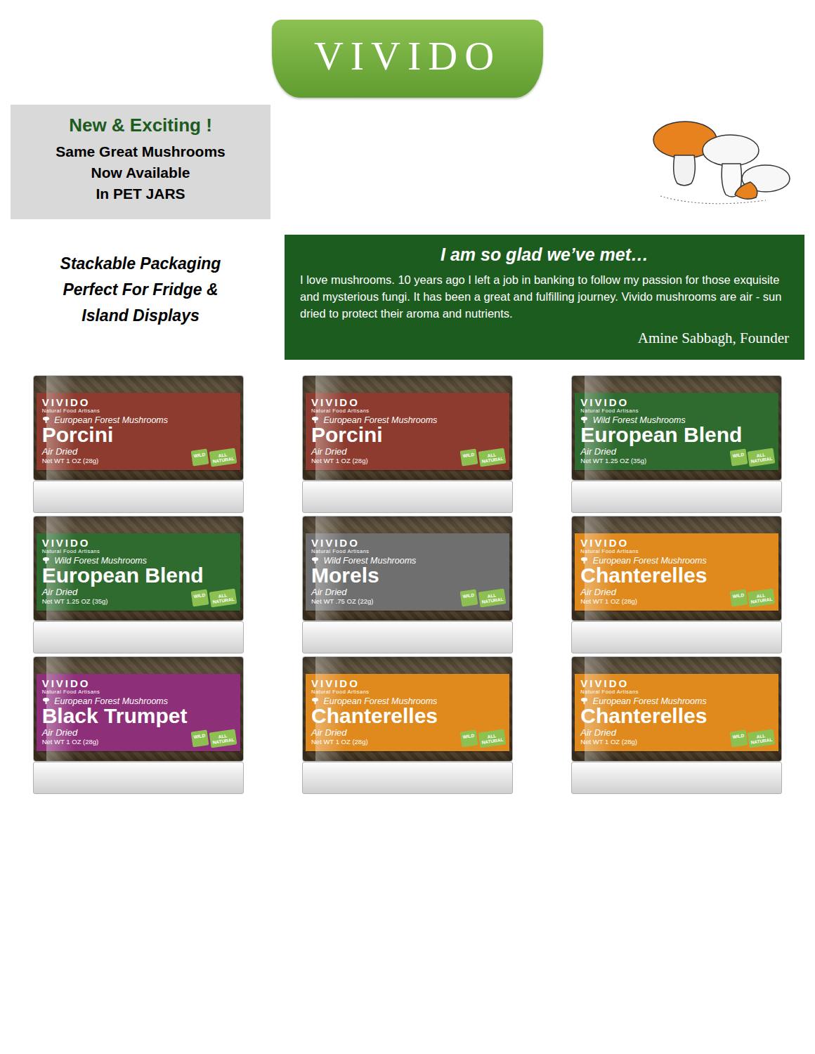VIVIDO
New & Exciting !
Same Great Mushrooms
Now Available
In PET JARS
Mushroom illustration
Stackable Packaging
Perfect For Fridge &
Island Displays
I am so glad we’ve met…
I love mushrooms. 10 years ago I left a job in banking to follow my passion for those exquisite and mysterious fungi. It has been a great and fulfilling journey. Vivido mushrooms are air - sun dried to protect their aroma and nutrients.
Amine Sabbagh, Founder
VIVIDO Natural Food Artisans European Forest Mushrooms Porcini Air Dried Net WT 1 OZ (28g)
WILD
ALL
NATURAL
VIVIDO Natural Food Artisans European Forest Mushrooms Porcini Air Dried Net WT 1 OZ (28g)
WILD
ALL
NATURAL
VIVIDO Natural Food Artisans Wild Forest Mushrooms European Blend Air Dried Net WT 1.25 OZ (35g)
WILD
ALL
NATURAL
VIVIDO Natural Food Artisans Wild Forest Mushrooms European Blend Air Dried Net WT 1.25 OZ (35g)
WILD
ALL
NATURAL
VIVIDO Natural Food Artisans Wild Forest Mushrooms Morels Air Dried Net WT .75 OZ (22g)
WILD
ALL
NATURAL
VIVIDO Natural Food Artisans European Forest Mushrooms Chanterelles Air Dried Net WT 1 OZ (28g)
WILD
ALL
NATURAL
VIVIDO Natural Food Artisans European Forest Mushrooms Black Trumpet Air Dried Net WT 1 OZ (28g)
WILD
ALL
NATURAL
VIVIDO Natural Food Artisans European Forest Mushrooms Chanterelles Air Dried Net WT 1 OZ (28g)
WILD
ALL
NATURAL
VIVIDO Natural Food Artisans European Forest Mushrooms Chanterelles Air Dried Net WT 1 OZ (28g)
WILD
ALL
NATURAL